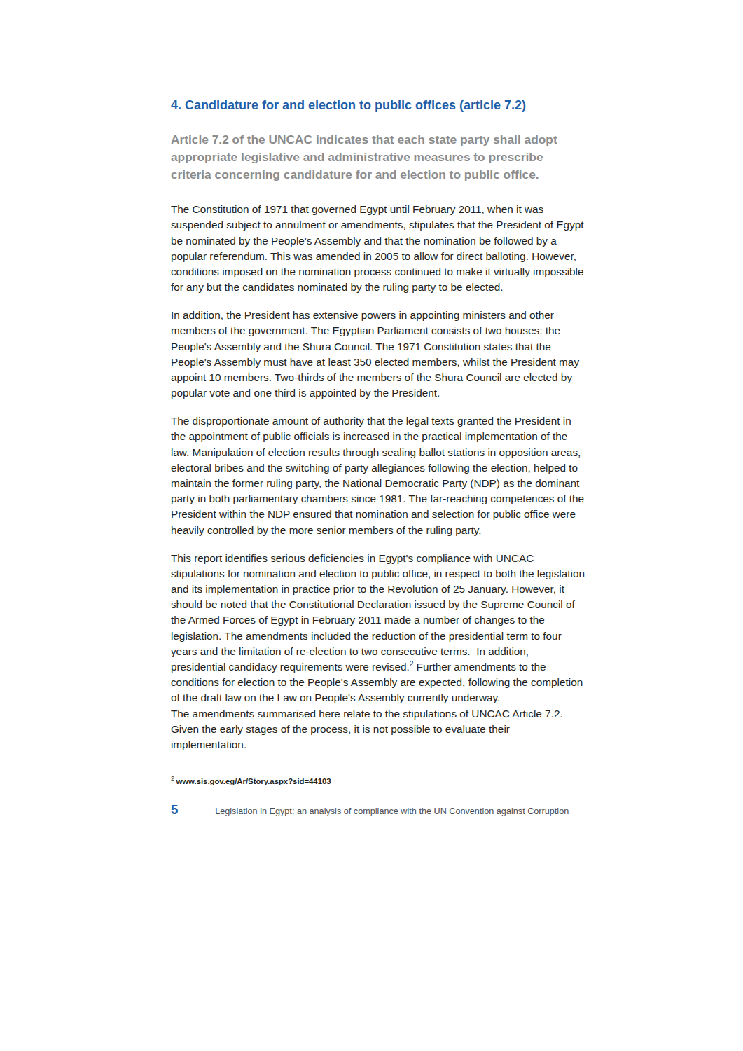4. Candidature for and election to public offices (article 7.2)
Article 7.2 of the UNCAC indicates that each state party shall adopt appropriate legislative and administrative measures to prescribe criteria concerning candidature for and election to public office.
The Constitution of 1971 that governed Egypt until February 2011, when it was suspended subject to annulment or amendments, stipulates that the President of Egypt be nominated by the People's Assembly and that the nomination be followed by a popular referendum. This was amended in 2005 to allow for direct balloting. However, conditions imposed on the nomination process continued to make it virtually impossible for any but the candidates nominated by the ruling party to be elected.
In addition, the President has extensive powers in appointing ministers and other members of the government. The Egyptian Parliament consists of two houses: the People's Assembly and the Shura Council. The 1971 Constitution states that the People's Assembly must have at least 350 elected members, whilst the President may appoint 10 members. Two-thirds of the members of the Shura Council are elected by popular vote and one third is appointed by the President.
The disproportionate amount of authority that the legal texts granted the President in the appointment of public officials is increased in the practical implementation of the law. Manipulation of election results through sealing ballot stations in opposition areas, electoral bribes and the switching of party allegiances following the election, helped to maintain the former ruling party, the National Democratic Party (NDP) as the dominant party in both parliamentary chambers since 1981. The far-reaching competences of the President within the NDP ensured that nomination and selection for public office were heavily controlled by the more senior members of the ruling party.
This report identifies serious deficiencies in Egypt's compliance with UNCAC stipulations for nomination and election to public office, in respect to both the legislation and its implementation in practice prior to the Revolution of 25 January. However, it should be noted that the Constitutional Declaration issued by the Supreme Council of the Armed Forces of Egypt in February 2011 made a number of changes to the legislation. The amendments included the reduction of the presidential term to four years and the limitation of re-election to two consecutive terms. In addition, presidential candidacy requirements were revised.2 Further amendments to the conditions for election to the People's Assembly are expected, following the completion of the draft law on the Law on People's Assembly currently underway.
The amendments summarised here relate to the stipulations of UNCAC Article 7.2. Given the early stages of the process, it is not possible to evaluate their implementation.
2www.sis.gov.eg/Ar/Story.aspx?sid=44103
5
Legislation in Egypt: an analysis of compliance with the UN Convention against Corruption